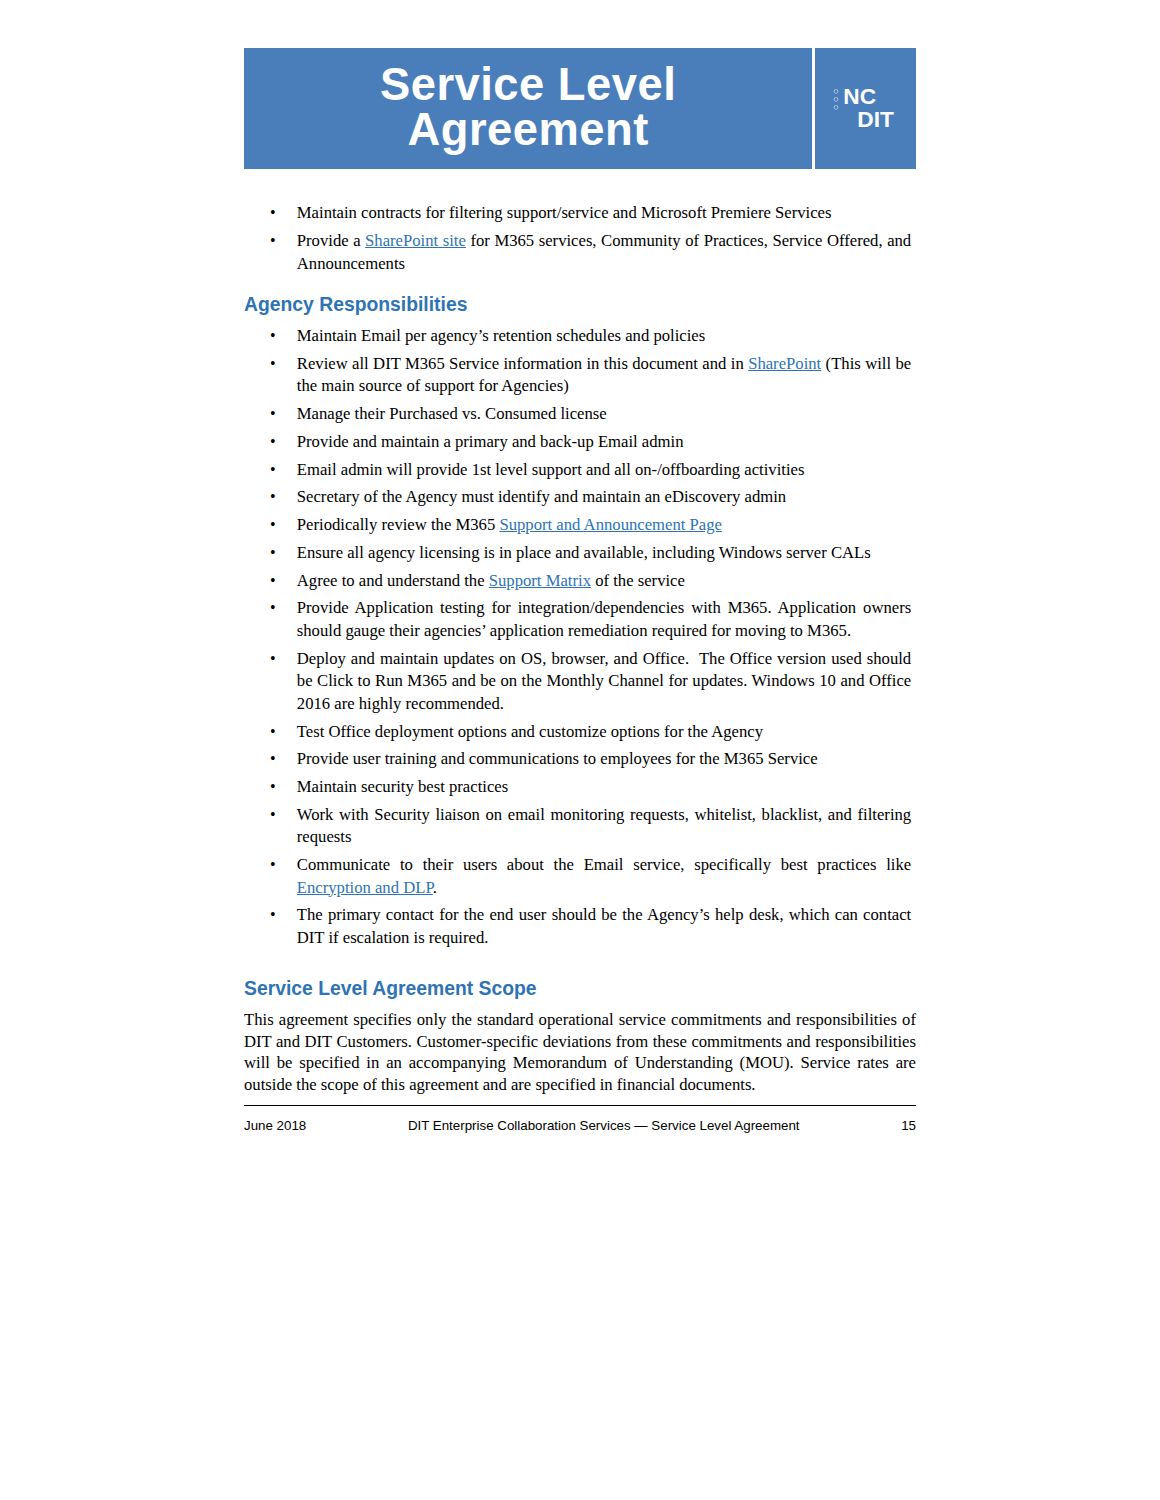Service Level Agreement
○
○
○ NC DIT
Maintain contracts for filtering support/service and Microsoft Premiere Services
Provide a SharePoint site for M365 services, Community of Practices, Service Offered, and Announcements
Agency Responsibilities
Maintain Email per agency’s retention schedules and policies
Review all DIT M365 Service information in this document and in SharePoint (This will be the main source of support for Agencies)
Manage their Purchased vs. Consumed license
Provide and maintain a primary and back-up Email admin
Email admin will provide 1st level support and all on-/offboarding activities
Secretary of the Agency must identify and maintain an eDiscovery admin
Periodically review the M365 Support and Announcement Page
Ensure all agency licensing is in place and available, including Windows server CALs
Agree to and understand the Support Matrix of the service
Provide Application testing for integration/dependencies with M365. Application owners should gauge their agencies’ application remediation required for moving to M365.
Deploy and maintain updates on OS, browser, and Office. The Office version used should be Click to Run M365 and be on the Monthly Channel for updates. Windows 10 and Office 2016 are highly recommended.
Test Office deployment options and customize options for the Agency
Provide user training and communications to employees for the M365 Service
Maintain security best practices
Work with Security liaison on email monitoring requests, whitelist, blacklist, and filtering requests
Communicate to their users about the Email service, specifically best practices like Encryption and DLP.
The primary contact for the end user should be the Agency’s help desk, which can contact DIT if escalation is required.
Service Level Agreement Scope
This agreement specifies only the standard operational service commitments and responsibilities of DIT and DIT Customers. Customer-specific deviations from these commitments and responsibilities will be specified in an accompanying Memorandum of Understanding (MOU). Service rates are outside the scope of this agreement and are specified in financial documents.
June 2018
DIT Enterprise Collaboration Services — Service Level Agreement
15